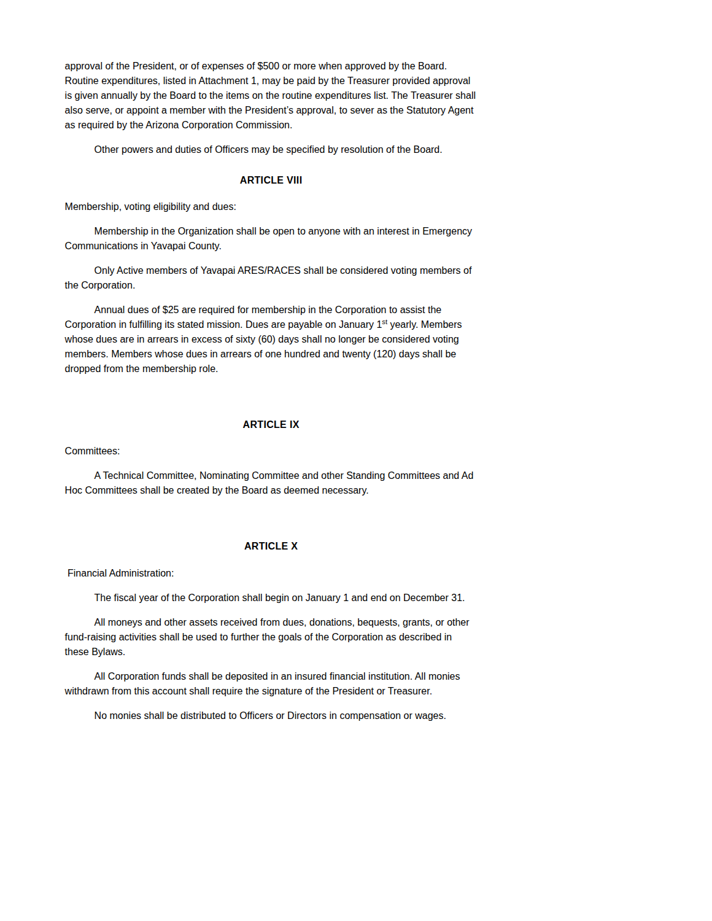approval of the President, or of expenses of $500 or more when approved by the Board. Routine expenditures, listed in Attachment 1, may be paid by the Treasurer provided approval is given annually by the Board to the items on the routine expenditures list. The Treasurer shall also serve, or appoint a member with the President’s approval, to sever as the Statutory Agent as required by the Arizona Corporation Commission.
Other powers and duties of Officers may be specified by resolution of the Board.
ARTICLE VIII
Membership, voting eligibility and dues:
Membership in the Organization shall be open to anyone with an interest in Emergency Communications in Yavapai County.
Only Active members of Yavapai ARES/RACES shall be considered voting members of the Corporation.
Annual dues of $25 are required for membership in the Corporation to assist the Corporation in fulfilling its stated mission. Dues are payable on January 1st yearly. Members whose dues are in arrears in excess of sixty (60) days shall no longer be considered voting members. Members whose dues in arrears of one hundred and twenty (120) days shall be dropped from the membership role.
ARTICLE IX
Committees:
A Technical Committee, Nominating Committee and other Standing Committees and Ad Hoc Committees shall be created by the Board as deemed necessary.
ARTICLE X
Financial Administration:
The fiscal year of the Corporation shall begin on January 1 and end on December 31.
All moneys and other assets received from dues, donations, bequests, grants, or other fund-raising activities shall be used to further the goals of the Corporation as described in these Bylaws.
All Corporation funds shall be deposited in an insured financial institution. All monies withdrawn from this account shall require the signature of the President or Treasurer.
No monies shall be distributed to Officers or Directors in compensation or wages.